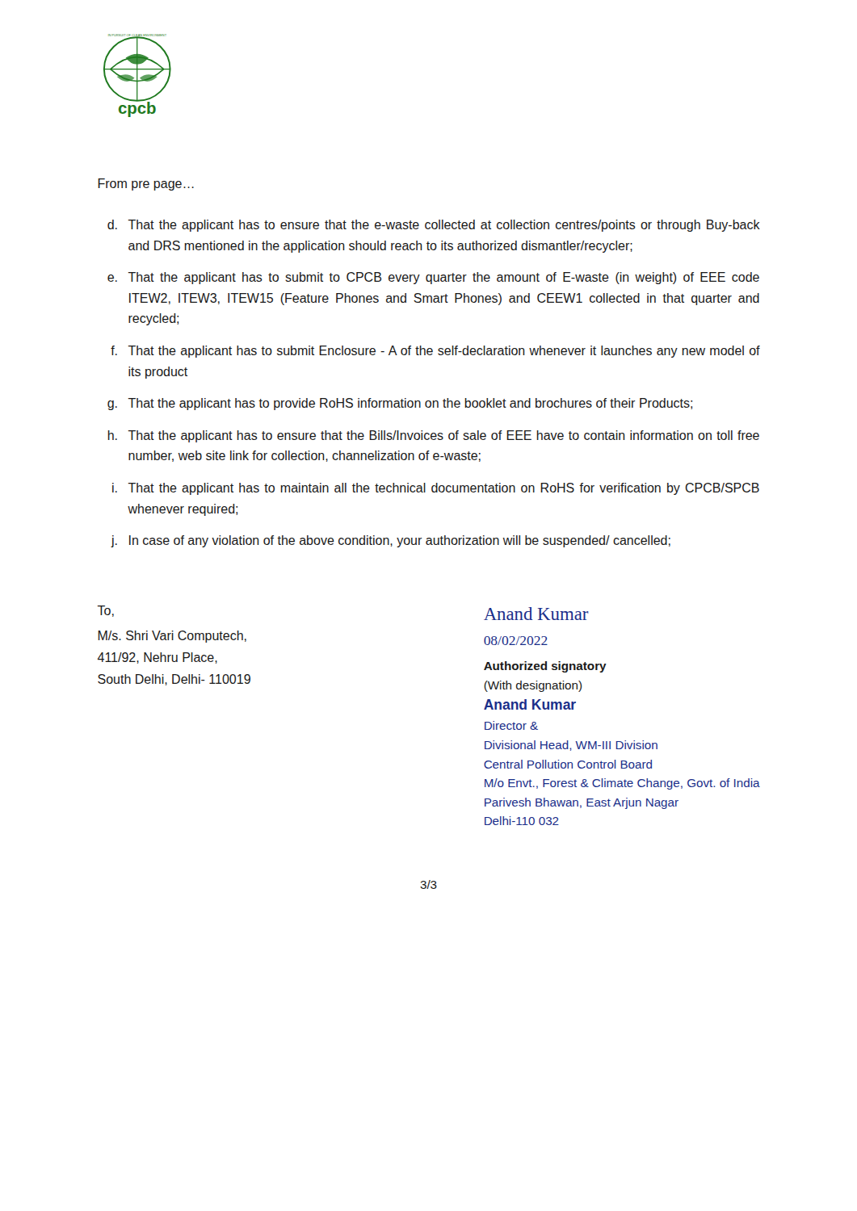cpcb IN PURSUIT OF CLEAN ENVIRONMENT
From pre page…
That the applicant has to ensure that the e-waste collected at collection centres/points or through Buy-back and DRS mentioned in the application should reach to its authorized dismantler/recycler;
That the applicant has to submit to CPCB every quarter the amount of E-waste (in weight) of EEE code ITEW2, ITEW3, ITEW15 (Feature Phones and Smart Phones) and CEEW1 collected in that quarter and recycled;
That the applicant has to submit Enclosure - A of the self-declaration whenever it launches any new model of its product
That the applicant has to provide RoHS information on the booklet and brochures of their Products;
That the applicant has to ensure that the Bills/Invoices of sale of EEE have to contain information on toll free number, web site link for collection, channelization of e-waste;
That the applicant has to maintain all the technical documentation on RoHS for verification by CPCB/SPCB whenever required;
In case of any violation of the above condition, your authorization will be suspended/ cancelled;
To,
M/s. Shri Vari Computech,
411/92, Nehru Place,
South Delhi, Delhi- 110019
Anand Kumar
08/02/2022
Authorized signatory
(With designation)
Anand Kumar
Director &
Divisional Head, WM-III Division
Central Pollution Control Board
M/o Envt., Forest & Climate Change, Govt. of India
Parivesh Bhawan, East Arjun Nagar
Delhi-110 032
3/3